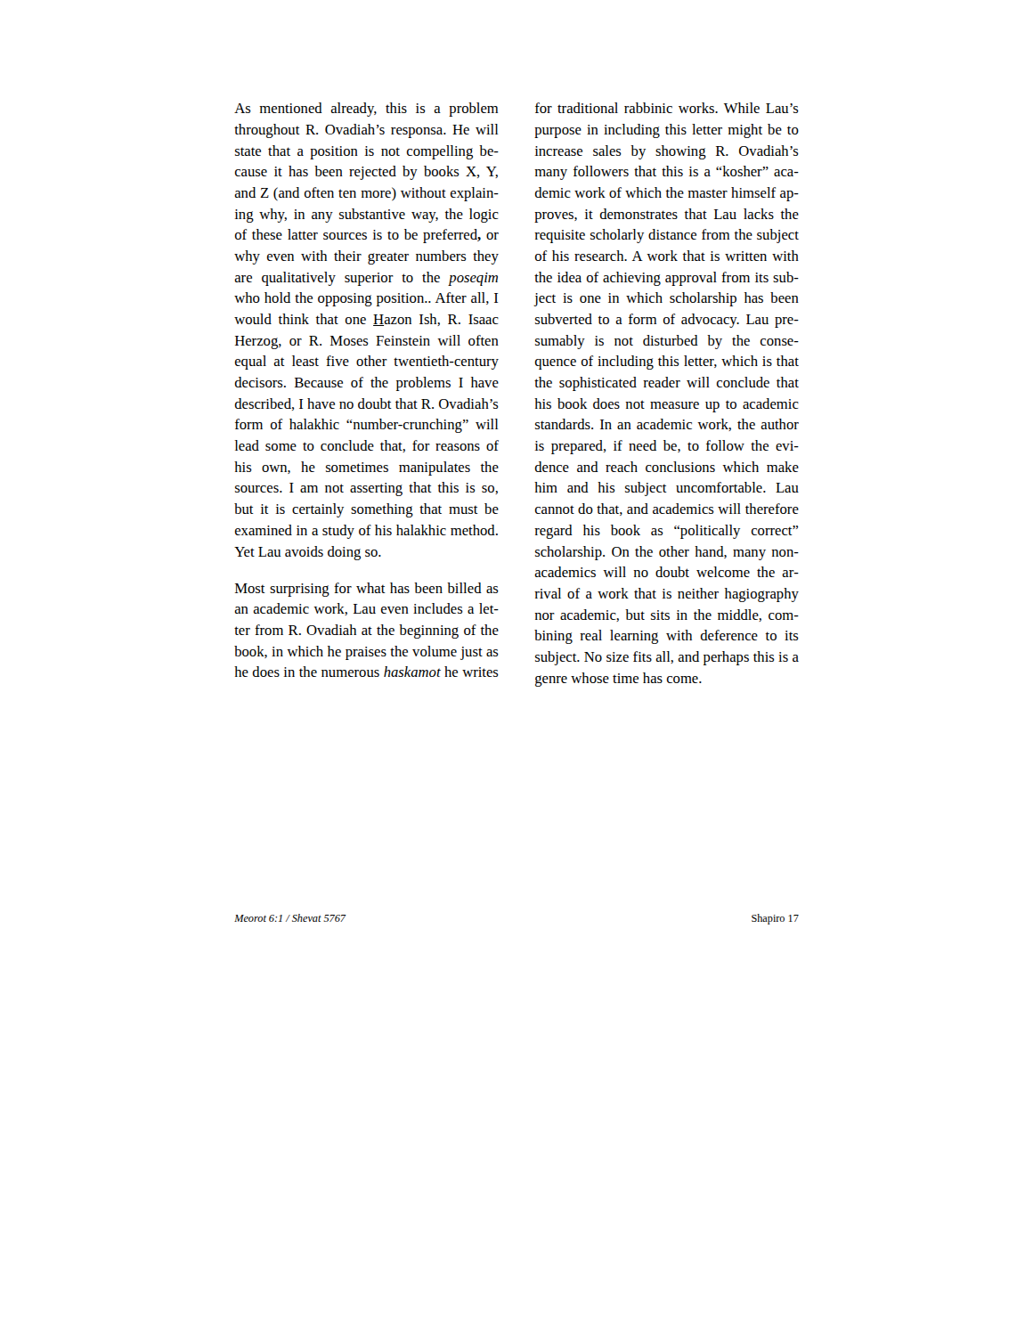As mentioned already, this is a problem throughout R. Ovadiah’s responsa. He will state that a position is not compelling because it has been rejected by books X, Y, and Z (and often ten more) without explaining why, in any substantive way, the logic of these latter sources is to be preferred, or why even with their greater numbers they are qualitatively superior to the poseqim who hold the opposing position.. After all, I would think that one Hazon Ish, R. Isaac Herzog, or R. Moses Feinstein will often equal at least five other twentieth-century decisors. Because of the problems I have described, I have no doubt that R. Ovadiah’s form of halakhic “number-crunching” will lead some to conclude that, for reasons of his own, he sometimes manipulates the sources. I am not asserting that this is so, but it is certainly something that must be examined in a study of his halakhic method. Yet Lau avoids doing so.
Most surprising for what has been billed as an academic work, Lau even includes a letter from R. Ovadiah at the beginning of the book, in which he praises the volume just as he does in the numerous haskamot he writes for traditional rabbinic works. While Lau’s purpose in including this letter might be to increase sales by showing R. Ovadiah’s many followers that this is a “kosher” academic work of which the master himself approves, it demonstrates that Lau lacks the requisite scholarly distance from the subject of his research. A work that is written with the idea of achieving approval from its subject is one in which scholarship has been subverted to a form of advocacy. Lau presumably is not disturbed by the consequence of including this letter, which is that the sophisticated reader will conclude that his book does not measure up to academic standards. In an academic work, the author is prepared, if need be, to follow the evidence and reach conclusions which make him and his subject uncomfortable. Lau cannot do that, and academics will therefore regard his book as “politically correct” scholarship. On the other hand, many non-academics will no doubt welcome the arrival of a work that is neither hagiography nor academic, but sits in the middle, combining real learning with deference to its subject. No size fits all, and perhaps this is a genre whose time has come.
Meorot 6:1 / Shevat 5767
Shapiro 17